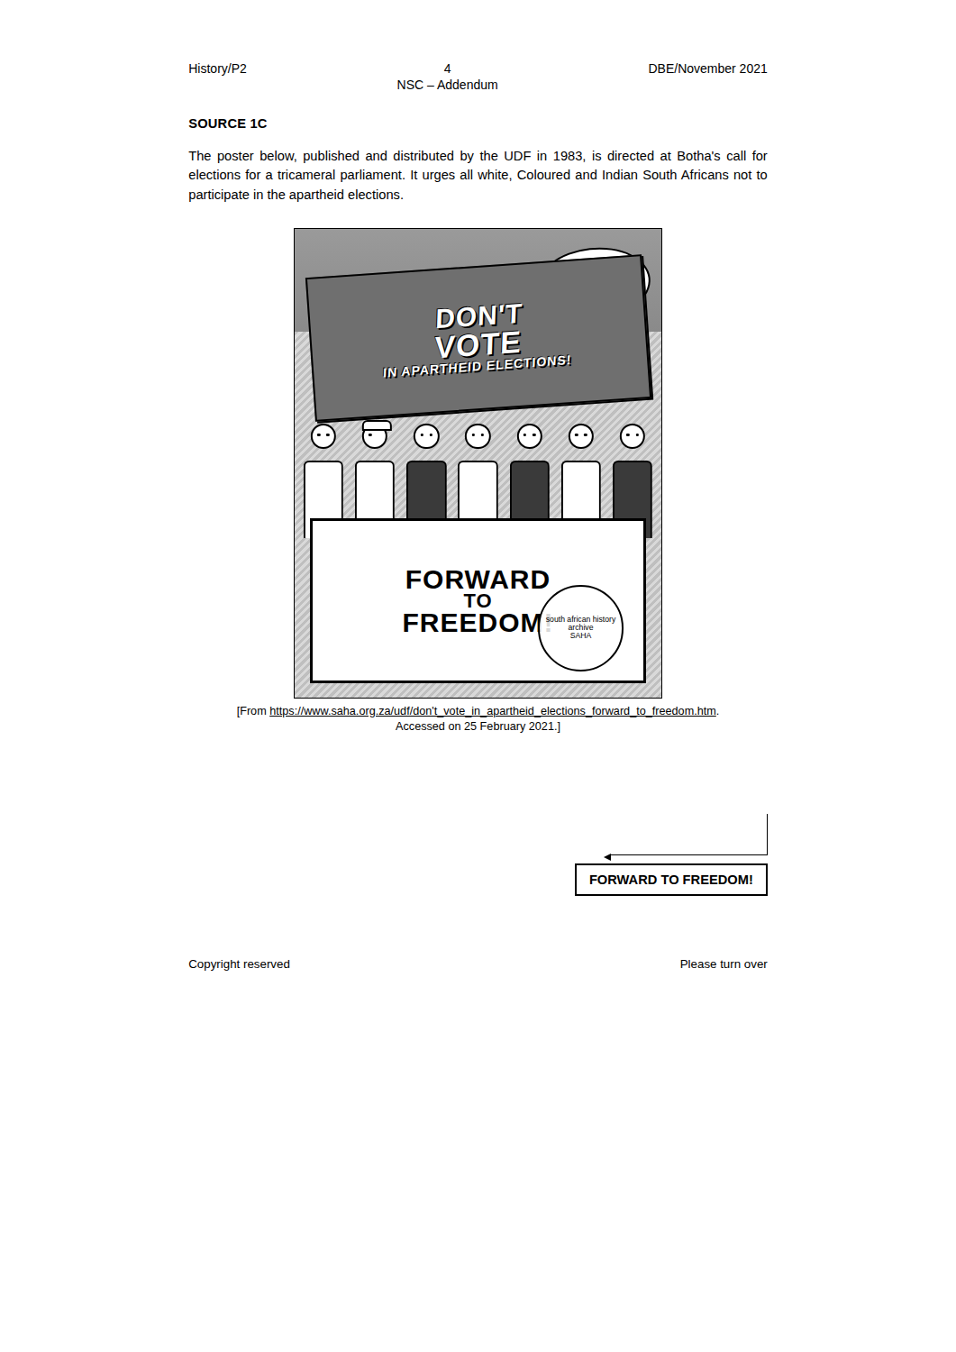History/P2
4 NSC – Addendum
DBE/November 2021
SOURCE 1C
The poster below, published and distributed by the UDF in 1983, is directed at Botha's call for elections for a tricameral parliament. It urges all white, Coloured and Indian South Africans not to participate in the apartheid elections.
UDF
DON'T VOTE IN APARTHEID ELECTIONS!
FORWARD TO FREEDOM!
south african history archive
SAHA
[From https://www.saha.org.za/udf/don't_vote_in_apartheid_elections_forward_to_freedom.htm.
Accessed on 25 February 2021.]
FORWARD TO FREEDOM!
Copyright reserved
Please turn over